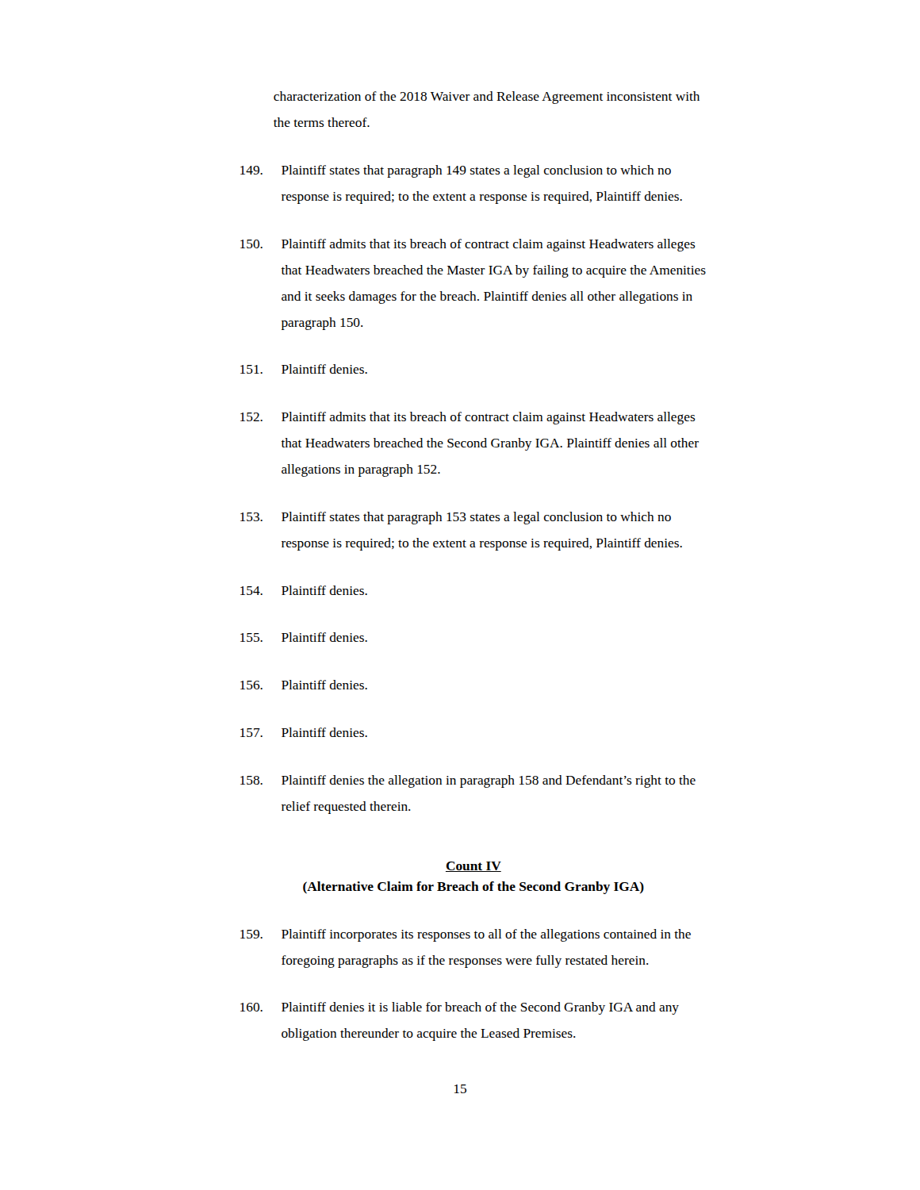characterization of the 2018 Waiver and Release Agreement inconsistent with the terms thereof.
149. Plaintiff states that paragraph 149 states a legal conclusion to which no response is required; to the extent a response is required, Plaintiff denies.
150. Plaintiff admits that its breach of contract claim against Headwaters alleges that Headwaters breached the Master IGA by failing to acquire the Amenities and it seeks damages for the breach. Plaintiff denies all other allegations in paragraph 150.
151. Plaintiff denies.
152. Plaintiff admits that its breach of contract claim against Headwaters alleges that Headwaters breached the Second Granby IGA. Plaintiff denies all other allegations in paragraph 152.
153. Plaintiff states that paragraph 153 states a legal conclusion to which no response is required; to the extent a response is required, Plaintiff denies.
154. Plaintiff denies.
155. Plaintiff denies.
156. Plaintiff denies.
157. Plaintiff denies.
158. Plaintiff denies the allegation in paragraph 158 and Defendant’s right to the relief requested therein.
Count IV (Alternative Claim for Breach of the Second Granby IGA)
159. Plaintiff incorporates its responses to all of the allegations contained in the foregoing paragraphs as if the responses were fully restated herein.
160. Plaintiff denies it is liable for breach of the Second Granby IGA and any obligation thereunder to acquire the Leased Premises.
15